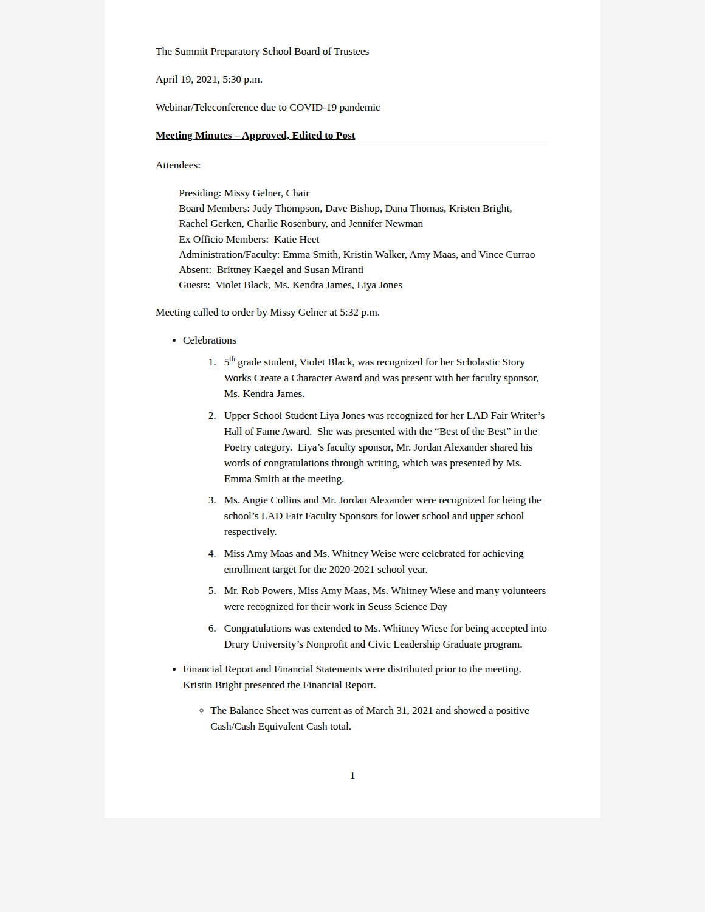The Summit Preparatory School Board of Trustees
April 19, 2021, 5:30 p.m.
Webinar/Teleconference due to COVID-19 pandemic
Meeting Minutes – Approved, Edited to Post
Attendees:
Presiding: Missy Gelner, Chair
Board Members: Judy Thompson, Dave Bishop, Dana Thomas, Kristen Bright,
Rachel Gerken, Charlie Rosenbury, and Jennifer Newman
Ex Officio Members: Katie Heet
Administration/Faculty: Emma Smith, Kristin Walker, Amy Maas, and Vince Currao
Absent: Brittney Kaegel and Susan Miranti
Guests: Violet Black, Ms. Kendra James, Liya Jones
Meeting called to order by Missy Gelner at 5:32 p.m.
Celebrations
5th grade student, Violet Black, was recognized for her Scholastic Story Works Create a Character Award and was present with her faculty sponsor, Ms. Kendra James.
Upper School Student Liya Jones was recognized for her LAD Fair Writer’s Hall of Fame Award. She was presented with the “Best of the Best” in the Poetry category. Liya’s faculty sponsor, Mr. Jordan Alexander shared his words of congratulations through writing, which was presented by Ms. Emma Smith at the meeting.
Ms. Angie Collins and Mr. Jordan Alexander were recognized for being the school’s LAD Fair Faculty Sponsors for lower school and upper school respectively.
Miss Amy Maas and Ms. Whitney Weise were celebrated for achieving enrollment target for the 2020-2021 school year.
Mr. Rob Powers, Miss Amy Maas, Ms. Whitney Wiese and many volunteers were recognized for their work in Seuss Science Day
Congratulations was extended to Ms. Whitney Wiese for being accepted into Drury University’s Nonprofit and Civic Leadership Graduate program.
Financial Report and Financial Statements were distributed prior to the meeting. Kristin Bright presented the Financial Report.
The Balance Sheet was current as of March 31, 2021 and showed a positive Cash/Cash Equivalent Cash total.
1